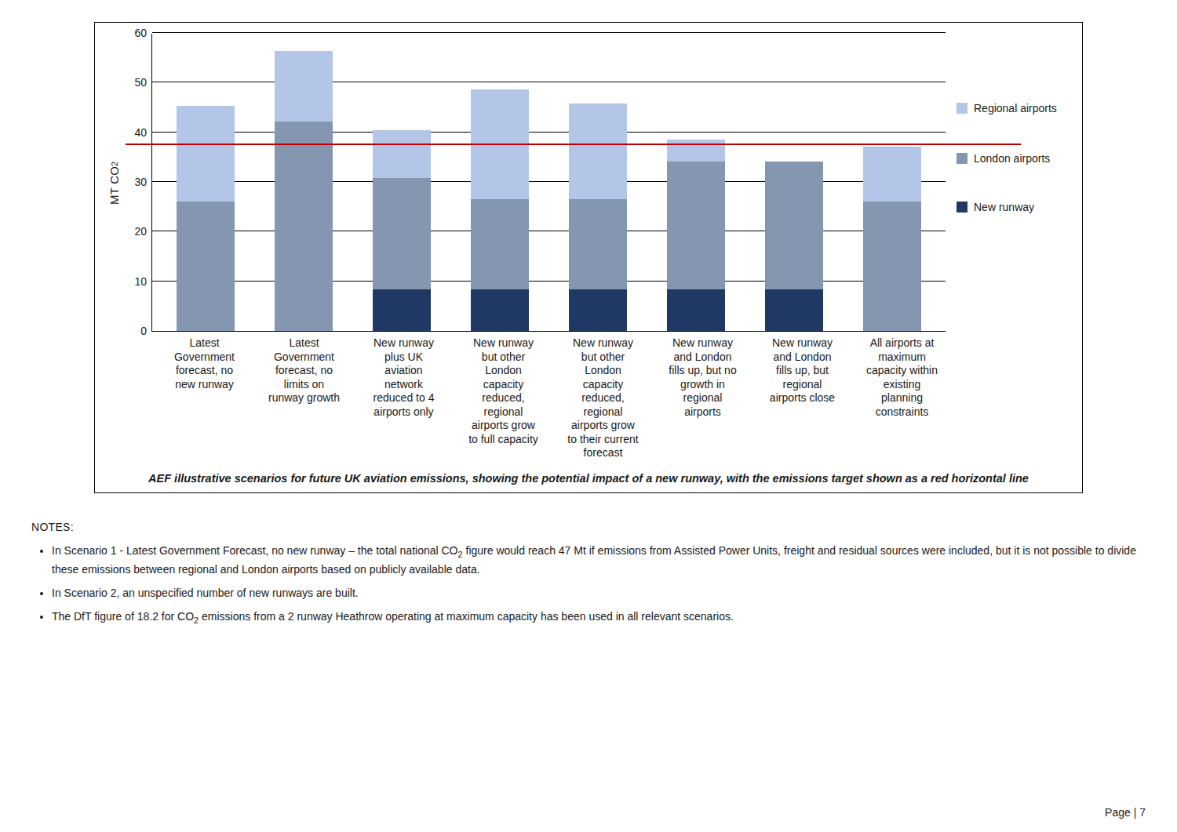MT CO2
60 50 40 30 20 10 0
Regional airports
London airports
New runway
Latest Government forecast, no new runway
Latest Government forecast, no limits on runway growth
New runway plus UK aviation network reduced to 4 airports only
New runway but other London capacity reduced, regional airports grow to full capacity
New runway but other London capacity reduced, regional airports grow to their current forecast
New runway and London fills up, but no growth in regional airports
New runway and London fills up, but regional airports close
All airports at maximum capacity within existing planning constraints
AEF illustrative scenarios for future UK aviation emissions, showing the potential impact of a new runway, with the emissions target shown as a red horizontal line
NOTES:
In Scenario 1 - Latest Government Forecast, no new runway – the total national CO2 figure would reach 47 Mt if emissions from Assisted Power Units, freight and residual sources were included, but it is not possible to divide these emissions between regional and London airports based on publicly available data.
In Scenario 2, an unspecified number of new runways are built.
The DfT figure of 18.2 for CO2 emissions from a 2 runway Heathrow operating at maximum capacity has been used in all relevant scenarios.
Page | 7